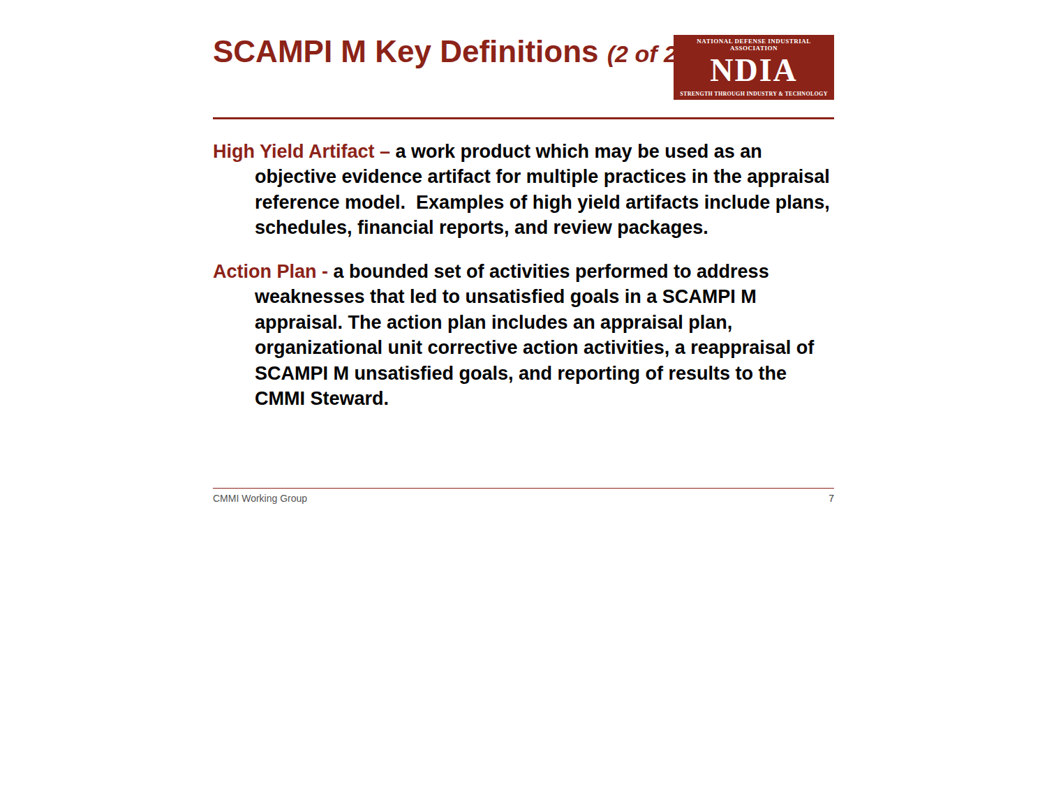NATIONAL DEFENSE INDUSTRIAL ASSOCIATION
NDIA
STRENGTH THROUGH INDUSTRY & TECHNOLOGY
SCAMPI M Key Definitions (2 of 2)
High Yield Artifact – a work product which may be used as an objective evidence artifact for multiple practices in the appraisal reference model. Examples of high yield artifacts include plans, schedules, financial reports, and review packages.
Action Plan - a bounded set of activities performed to address weaknesses that led to unsatisfied goals in a SCAMPI M appraisal. The action plan includes an appraisal plan, organizational unit corrective action activities, a reappraisal of SCAMPI M unsatisfied goals, and reporting of results to the CMMI Steward.
CMMI Working Group 7